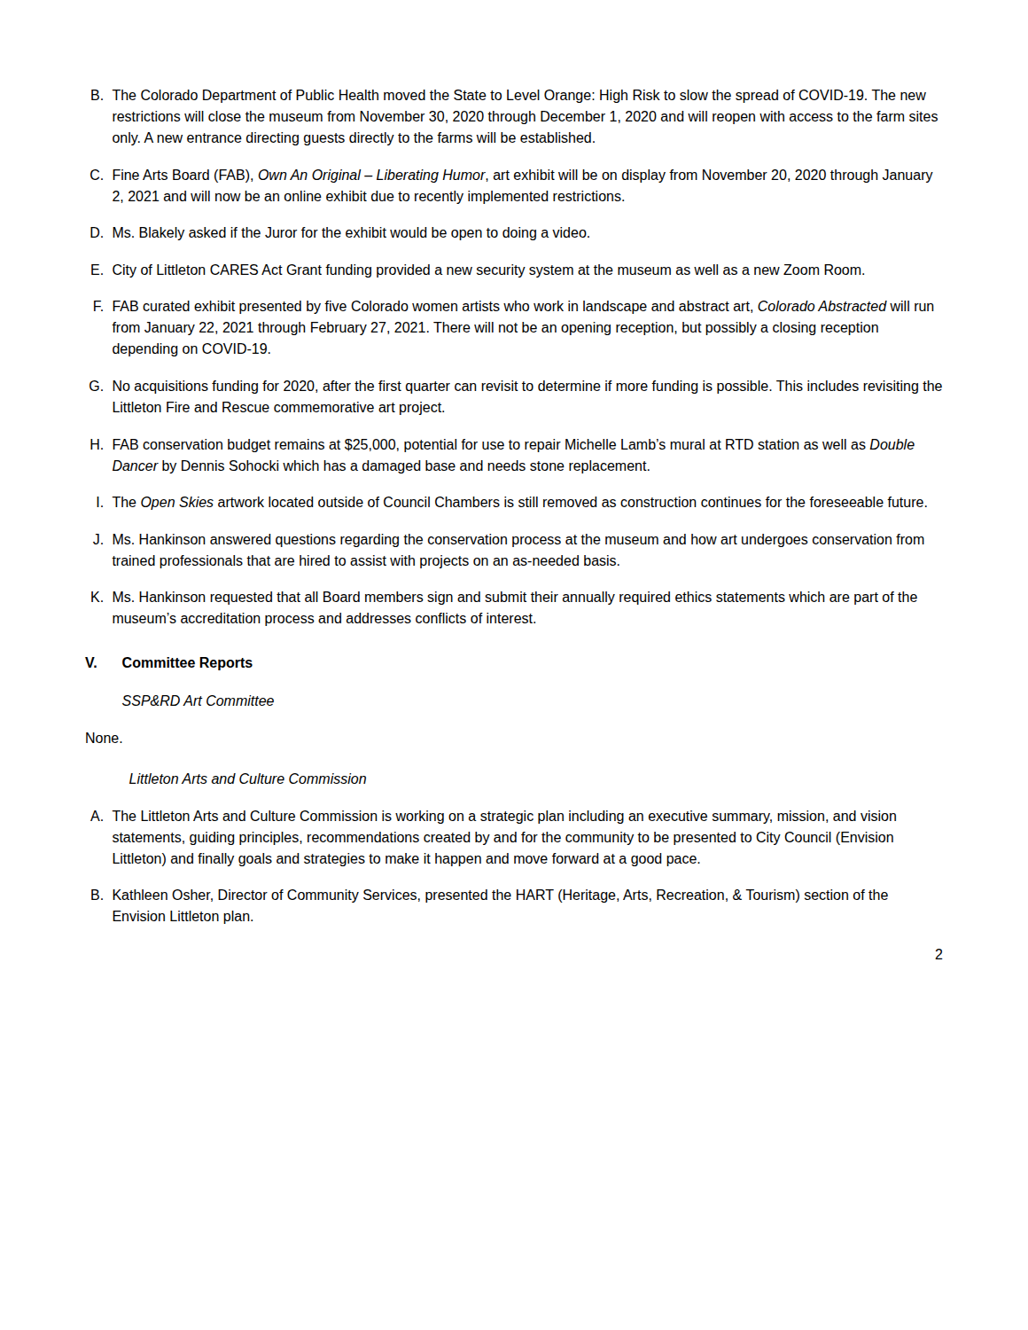The Colorado Department of Public Health moved the State to Level Orange: High Risk to slow the spread of COVID-19. The new restrictions will close the museum from November 30, 2020 through December 1, 2020 and will reopen with access to the farm sites only. A new entrance directing guests directly to the farms will be established.
Fine Arts Board (FAB), Own An Original – Liberating Humor, art exhibit will be on display from November 20, 2020 through January 2, 2021 and will now be an online exhibit due to recently implemented restrictions.
Ms. Blakely asked if the Juror for the exhibit would be open to doing a video.
City of Littleton CARES Act Grant funding provided a new security system at the museum as well as a new Zoom Room.
FAB curated exhibit presented by five Colorado women artists who work in landscape and abstract art, Colorado Abstracted will run from January 22, 2021 through February 27, 2021. There will not be an opening reception, but possibly a closing reception depending on COVID-19.
No acquisitions funding for 2020, after the first quarter can revisit to determine if more funding is possible. This includes revisiting the Littleton Fire and Rescue commemorative art project.
FAB conservation budget remains at $25,000, potential for use to repair Michelle Lamb’s mural at RTD station as well as Double Dancer by Dennis Sohocki which has a damaged base and needs stone replacement.
The Open Skies artwork located outside of Council Chambers is still removed as construction continues for the foreseeable future.
Ms. Hankinson answered questions regarding the conservation process at the museum and how art undergoes conservation from trained professionals that are hired to assist with projects on an as-needed basis.
Ms. Hankinson requested that all Board members sign and submit their annually required ethics statements which are part of the museum’s accreditation process and addresses conflicts of interest.
V. Committee Reports
SSP&RD Art Committee
None.
Littleton Arts and Culture Commission
The Littleton Arts and Culture Commission is working on a strategic plan including an executive summary, mission, and vision statements, guiding principles, recommendations created by and for the community to be presented to City Council (Envision Littleton) and finally goals and strategies to make it happen and move forward at a good pace.
Kathleen Osher, Director of Community Services, presented the HART (Heritage, Arts, Recreation, & Tourism) section of the Envision Littleton plan.
2